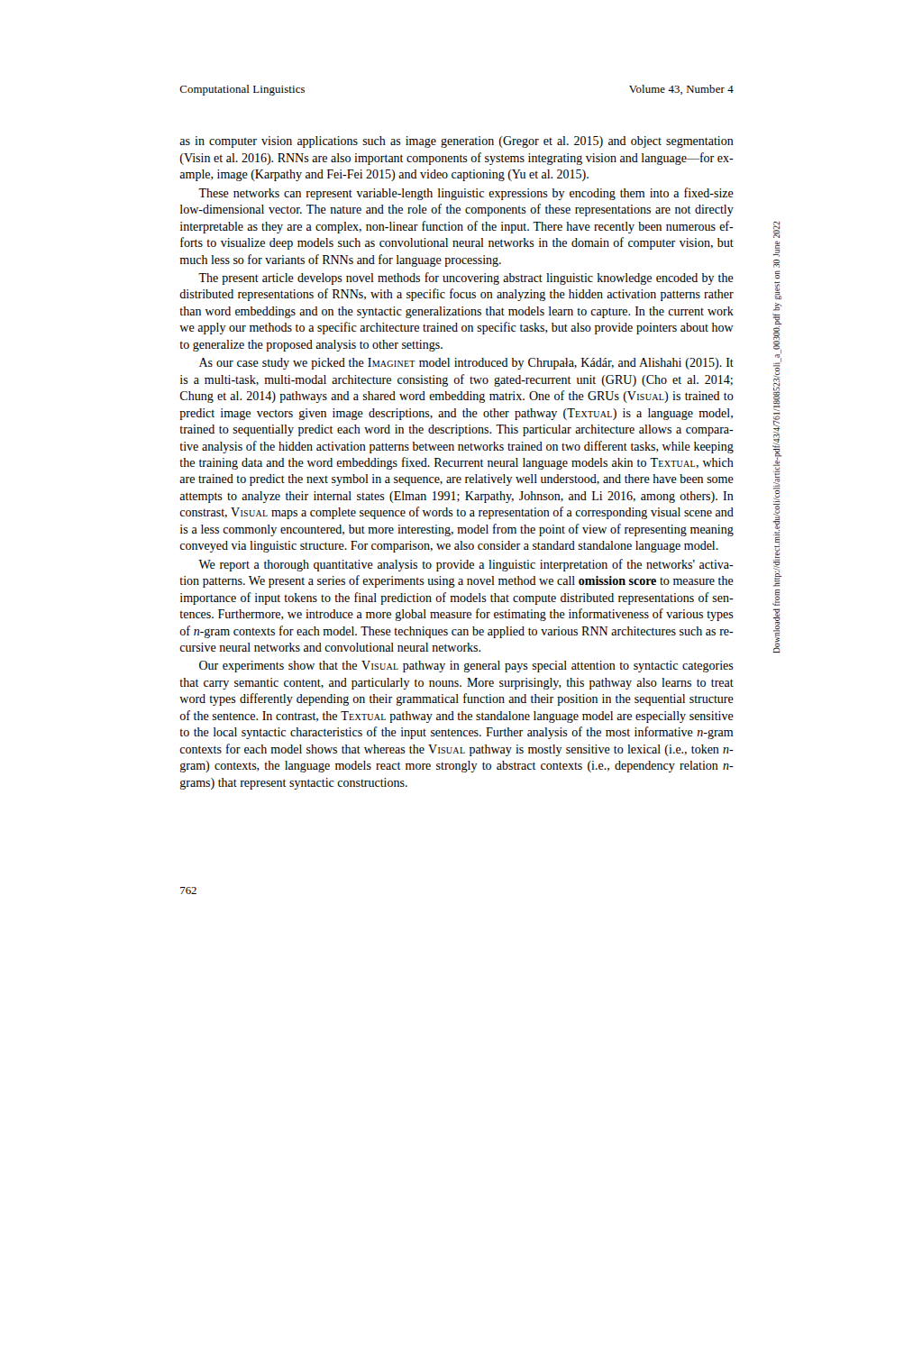Computational Linguistics Volume 43, Number 4
as in computer vision applications such as image generation (Gregor et al. 2015) and object segmentation (Visin et al. 2016). RNNs are also important components of systems integrating vision and language—for example, image (Karpathy and Fei-Fei 2015) and video captioning (Yu et al. 2015).
These networks can represent variable-length linguistic expressions by encoding them into a fixed-size low-dimensional vector. The nature and the role of the components of these representations are not directly interpretable as they are a complex, non-linear function of the input. There have recently been numerous efforts to visualize deep models such as convolutional neural networks in the domain of computer vision, but much less so for variants of RNNs and for language processing.
The present article develops novel methods for uncovering abstract linguistic knowledge encoded by the distributed representations of RNNs, with a specific focus on analyzing the hidden activation patterns rather than word embeddings and on the syntactic generalizations that models learn to capture. In the current work we apply our methods to a specific architecture trained on specific tasks, but also provide pointers about how to generalize the proposed analysis to other settings.
As our case study we picked the Imaginet model introduced by Chrupała, Kádár, and Alishahi (2015). It is a multi-task, multi-modal architecture consisting of two gated-recurrent unit (GRU) (Cho et al. 2014; Chung et al. 2014) pathways and a shared word embedding matrix. One of the GRUs (Visual) is trained to predict image vectors given image descriptions, and the other pathway (Textual) is a language model, trained to sequentially predict each word in the descriptions. This particular architecture allows a comparative analysis of the hidden activation patterns between networks trained on two different tasks, while keeping the training data and the word embeddings fixed. Recurrent neural language models akin to Textual, which are trained to predict the next symbol in a sequence, are relatively well understood, and there have been some attempts to analyze their internal states (Elman 1991; Karpathy, Johnson, and Li 2016, among others). In constrast, Visual maps a complete sequence of words to a representation of a corresponding visual scene and is a less commonly encountered, but more interesting, model from the point of view of representing meaning conveyed via linguistic structure. For comparison, we also consider a standard standalone language model.
We report a thorough quantitative analysis to provide a linguistic interpretation of the networks' activation patterns. We present a series of experiments using a novel method we call omission score to measure the importance of input tokens to the final prediction of models that compute distributed representations of sentences. Furthermore, we introduce a more global measure for estimating the informativeness of various types of n-gram contexts for each model. These techniques can be applied to various RNN architectures such as recursive neural networks and convolutional neural networks.
Our experiments show that the Visual pathway in general pays special attention to syntactic categories that carry semantic content, and particularly to nouns. More surprisingly, this pathway also learns to treat word types differently depending on their grammatical function and their position in the sequential structure of the sentence. In contrast, the Textual pathway and the standalone language model are especially sensitive to the local syntactic characteristics of the input sentences. Further analysis of the most informative n-gram contexts for each model shows that whereas the Visual pathway is mostly sensitive to lexical (i.e., token n-gram) contexts, the language models react more strongly to abstract contexts (i.e., dependency relation n-grams) that represent syntactic constructions.
762
Downloaded from http://direct.mit.edu/coli/coli/article-pdf/43/4/761/1808523/coli_a_00300.pdf by guest on 30 June 2022